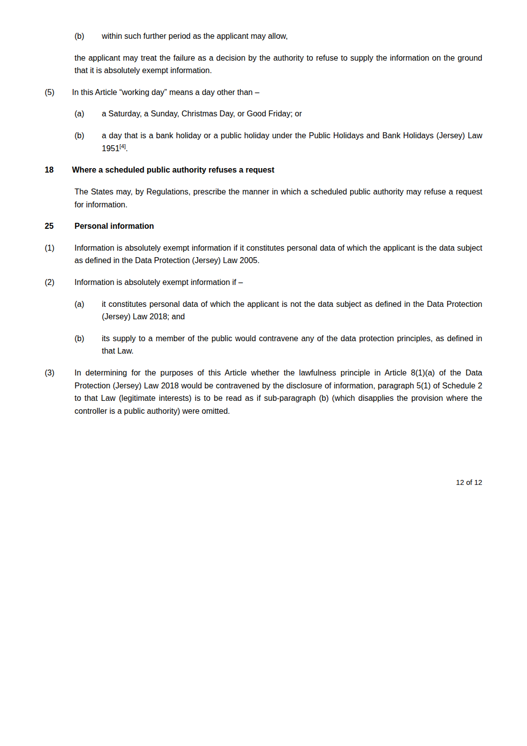(b)
within such further period as the applicant may allow,
the applicant may treat the failure as a decision by the authority to refuse to supply the information on the ground that it is absolutely exempt information.
(5)
In this Article “working day” means a day other than –
(a)
a Saturday, a Sunday, Christmas Day, or Good Friday; or
(b)
a day that is a bank holiday or a public holiday under the Public Holidays and Bank Holidays (Jersey) Law 1951[4].
18 Where a scheduled public authority refuses a request
The States may, by Regulations, prescribe the manner in which a scheduled public authority may refuse a request for information.
25 Personal information
(1)
Information is absolutely exempt information if it constitutes personal data of which the applicant is the data subject as defined in the Data Protection (Jersey) Law 2005.
(2)
Information is absolutely exempt information if –
(a)
it constitutes personal data of which the applicant is not the data subject as defined in the Data Protection (Jersey) Law 2018; and
(b)
its supply to a member of the public would contravene any of the data protection principles, as defined in that Law.
(3)
In determining for the purposes of this Article whether the lawfulness principle in Article 8(1)(a) of the Data Protection (Jersey) Law 2018 would be contravened by the disclosure of information, paragraph 5(1) of Schedule 2 to that Law (legitimate interests) is to be read as if sub-paragraph (b) (which disapplies the provision where the controller is a public authority) were omitted.
12 of 12